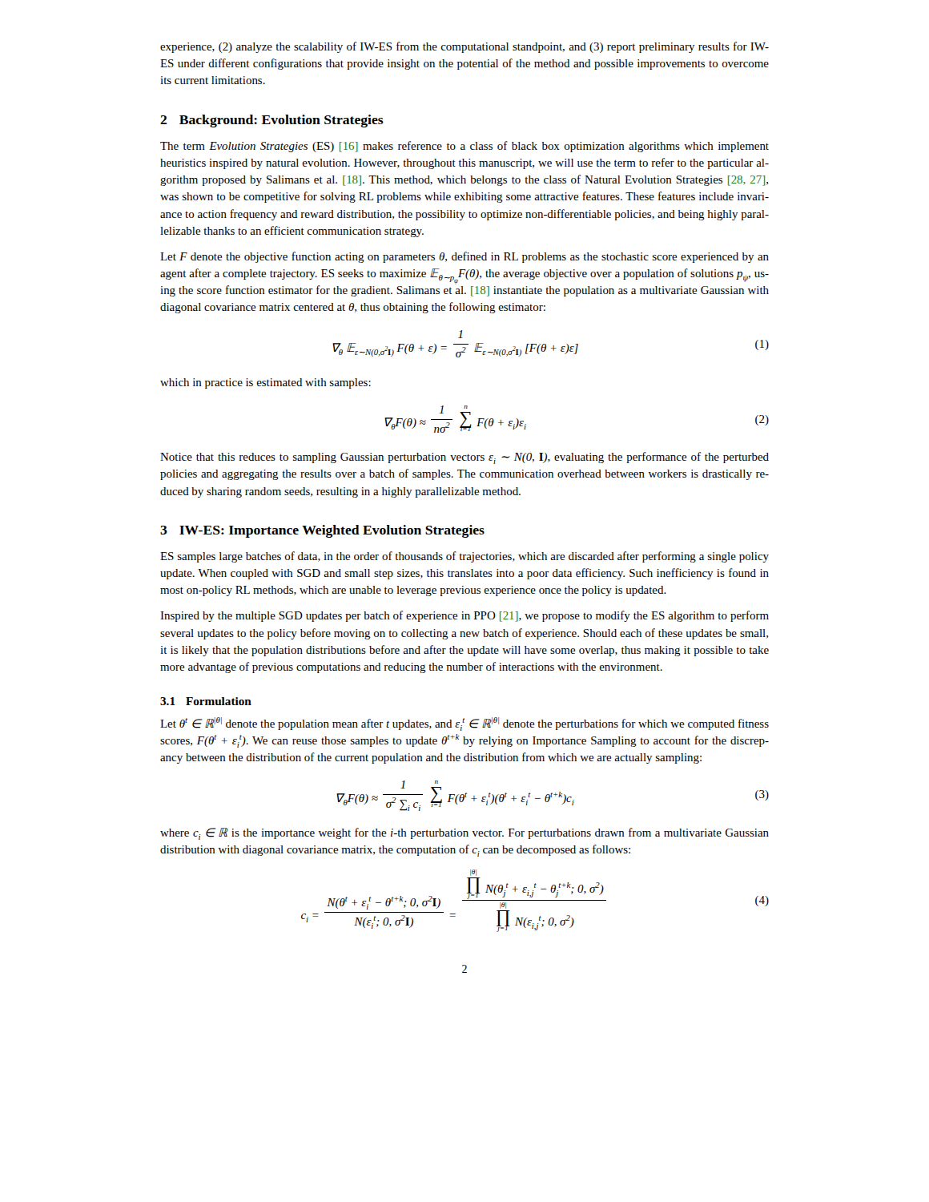experience, (2) analyze the scalability of IW-ES from the computational standpoint, and (3) report preliminary results for IW-ES under different configurations that provide insight on the potential of the method and possible improvements to overcome its current limitations.
2 Background: Evolution Strategies
The term Evolution Strategies (ES) [16] makes reference to a class of black box optimization algorithms which implement heuristics inspired by natural evolution. However, throughout this manuscript, we will use the term to refer to the particular algorithm proposed by Salimans et al. [18]. This method, which belongs to the class of Natural Evolution Strategies [28, 27], was shown to be competitive for solving RL problems while exhibiting some attractive features. These features include invariance to action frequency and reward distribution, the possibility to optimize non-differentiable policies, and being highly parallelizable thanks to an efficient communication strategy.
Let F denote the objective function acting on parameters θ, defined in RL problems as the stochastic score experienced by an agent after a complete trajectory. ES seeks to maximize 𝔼θ∼pψF(θ), the average objective over a population of solutions pψ, using the score function estimator for the gradient. Salimans et al. [18] instantiate the population as a multivariate Gaussian with diagonal covariance matrix centered at θ, thus obtaining the following estimator:
∇θ 𝔼ε∼N(0,σ2I) F(θ + ε) = 1 σ2 𝔼ε∼N(0,σ2I) [F(θ + ε)ε]
(1)
which in practice is estimated with samples:
∇θF(θ) ≈ 1 nσ2 n∑i=1 F(θ + εi)εi
(2)
Notice that this reduces to sampling Gaussian perturbation vectors εi ∼ N(0, I), evaluating the performance of the perturbed policies and aggregating the results over a batch of samples. The communication overhead between workers is drastically reduced by sharing random seeds, resulting in a highly parallelizable method.
3 IW-ES: Importance Weighted Evolution Strategies
ES samples large batches of data, in the order of thousands of trajectories, which are discarded after performing a single policy update. When coupled with SGD and small step sizes, this translates into a poor data efficiency. Such inefficiency is found in most on-policy RL methods, which are unable to leverage previous experience once the policy is updated.
Inspired by the multiple SGD updates per batch of experience in PPO [21], we propose to modify the ES algorithm to perform several updates to the policy before moving on to collecting a new batch of experience. Should each of these updates be small, it is likely that the population distributions before and after the update will have some overlap, thus making it possible to take more advantage of previous computations and reducing the number of interactions with the environment.
3.1 Formulation
Let θt ∈ ℝ|θ| denote the population mean after t updates, and εit ∈ ℝ|θ| denote the perturbations for which we computed fitness scores, F(θt + εit). We can reuse those samples to update θt+k by relying on Importance Sampling to account for the discrepancy between the distribution of the current population and the distribution from which we are actually sampling:
∇θF(θ) ≈ 1 σ2 ∑i ci n∑i=1 F(θt + εit)(θt + εit − θt+k)ci
(3)
where ci ∈ ℝ is the importance weight for the i-th perturbation vector. For perturbations drawn from a multivariate Gaussian distribution with diagonal covariance matrix, the computation of ci can be decomposed as follows:
ci = N(θt + εit − θt+k; 0, σ2I) N(εit; 0, σ2I) = |θ|∏j=1 N(θjt + εi,jt − θjt+k; 0, σ2) |θ|∏j=1 N(εi,jt; 0, σ2)
(4)
2